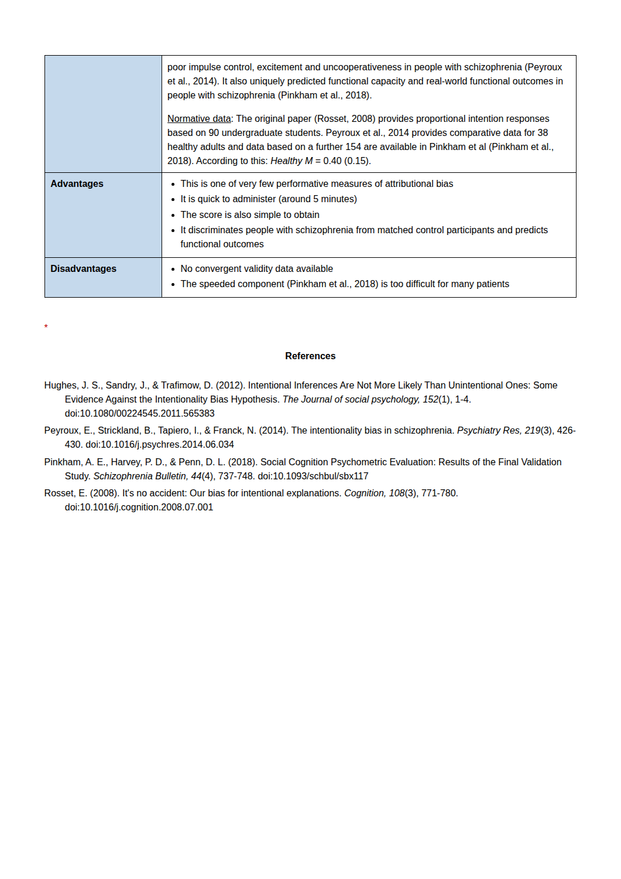| | poor impulse control, excitement and uncooperativeness in people with schizophrenia (Peyroux et al., 2014). It also uniquely predicted functional capacity and real-world functional outcomes in people with schizophrenia (Pinkham et al., 2018). Normative data : The original paper (Rosset, 2008) provides proportional intention responses based on 90 undergraduate students. Peyroux et al., 2014 provides comparative data for 38 healthy adults and data based on a further 154 are available in Pinkham et al (Pinkham et al., 2018). According to this: Healthy M = 0.40 (0.15). |
| Advantages | This is one of very few performative measures of attributional bias It is quick to administer (around 5 minutes) The score is also simple to obtain It discriminates people with schizophrenia from matched control participants and predicts functional outcomes |
| Disadvantages | No convergent validity data available The speeded component (Pinkham et al., 2018) is too difficult for many patients |
*
References
Hughes, J. S., Sandry, J., & Trafimow, D. (2012). Intentional Inferences Are Not More Likely Than Unintentional Ones: Some Evidence Against the Intentionality Bias Hypothesis. The Journal of social psychology, 152(1), 1-4. doi:10.1080/00224545.2011.565383
Peyroux, E., Strickland, B., Tapiero, I., & Franck, N. (2014). The intentionality bias in schizophrenia. Psychiatry Res, 219(3), 426-430. doi:10.1016/j.psychres.2014.06.034
Pinkham, A. E., Harvey, P. D., & Penn, D. L. (2018). Social Cognition Psychometric Evaluation: Results of the Final Validation Study. Schizophrenia Bulletin, 44(4), 737-748. doi:10.1093/schbul/sbx117
Rosset, E. (2008). It's no accident: Our bias for intentional explanations. Cognition, 108(3), 771-780. doi:10.1016/j.cognition.2008.07.001